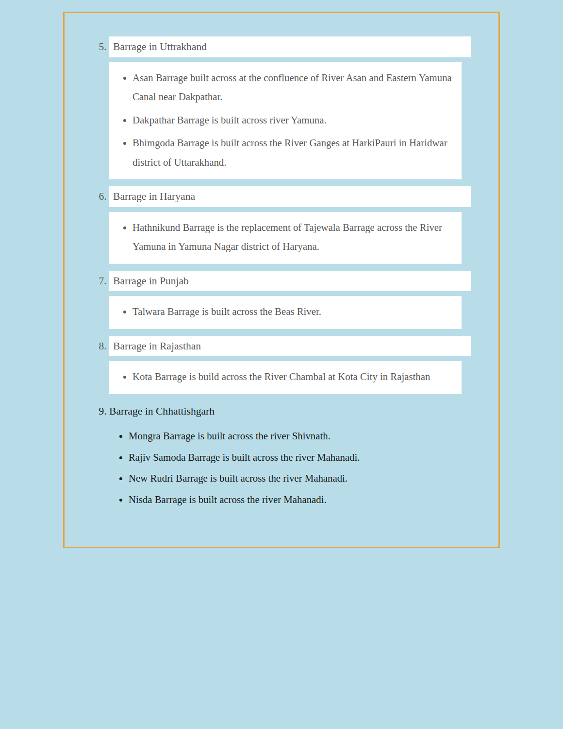Barrage in Uttrakhand
Asan Barrage built across at the confluence of River Asan and Eastern Yamuna Canal near Dakpathar.
Dakpathar Barrage is built across river Yamuna.
Bhimgoda Barrage is built across the River Ganges at HarkiPauri in Haridwar district of Uttarakhand.
Barrage in Haryana
Hathnikund Barrage is the replacement of Tajewala Barrage across the River Yamuna in Yamuna Nagar district of Haryana.
Barrage in Punjab
Talwara Barrage is built across the Beas River.
Barrage in Rajasthan
Kota Barrage is build across the River Chambal at Kota City in Rajasthan
Barrage in Chhattishgarh
Mongra Barrage is built across the river Shivnath.
Rajiv Samoda Barrage is built across the river Mahanadi.
New Rudri Barrage is built across the river Mahanadi.
Nisda Barrage is built across the river Mahanadi.